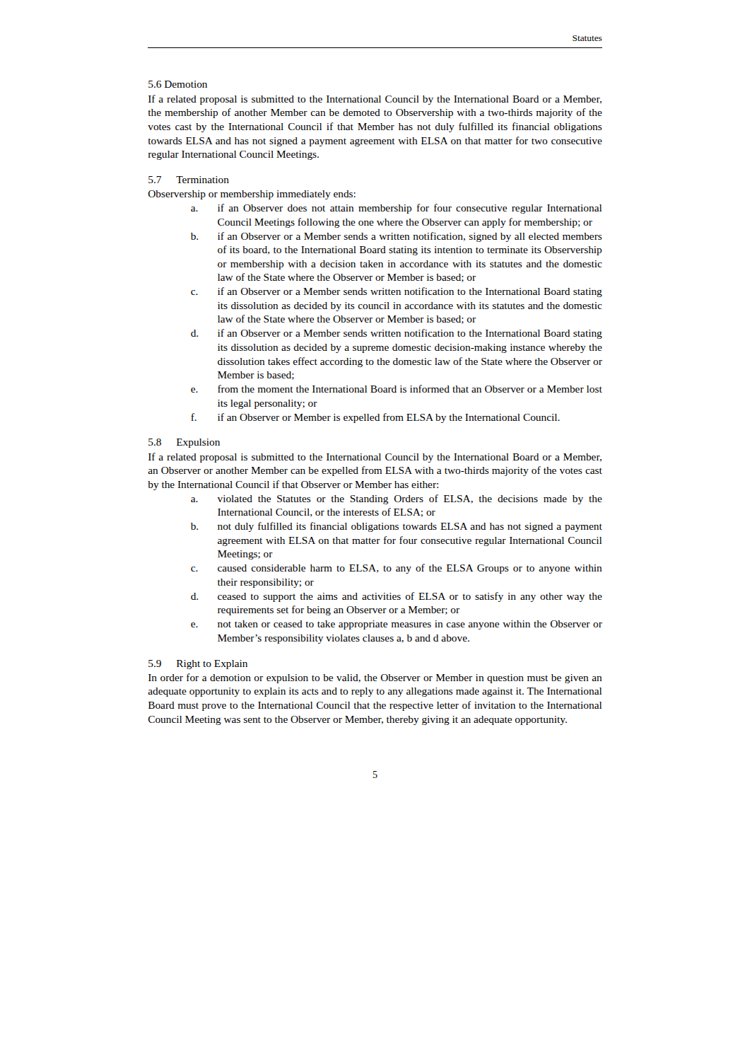Statutes
5.6 Demotion
If a related proposal is submitted to the International Council by the International Board or a Member, the membership of another Member can be demoted to Observership with a two-thirds majority of the votes cast by the International Council if that Member has not duly fulfilled its financial obligations towards ELSA and has not signed a payment agreement with ELSA on that matter for two consecutive regular International Council Meetings.
5.7 Termination
Observership or membership immediately ends:
a. if an Observer does not attain membership for four consecutive regular International Council Meetings following the one where the Observer can apply for membership; or
b. if an Observer or a Member sends a written notification, signed by all elected members of its board, to the International Board stating its intention to terminate its Observership or membership with a decision taken in accordance with its statutes and the domestic law of the State where the Observer or Member is based; or
c. if an Observer or a Member sends written notification to the International Board stating its dissolution as decided by its council in accordance with its statutes and the domestic law of the State where the Observer or Member is based; or
d. if an Observer or a Member sends written notification to the International Board stating its dissolution as decided by a supreme domestic decision-making instance whereby the dissolution takes effect according to the domestic law of the State where the Observer or Member is based;
e. from the moment the International Board is informed that an Observer or a Member lost its legal personality; or
f. if an Observer or Member is expelled from ELSA by the International Council.
5.8 Expulsion
If a related proposal is submitted to the International Council by the International Board or a Member, an Observer or another Member can be expelled from ELSA with a two-thirds majority of the votes cast by the International Council if that Observer or Member has either:
a. violated the Statutes or the Standing Orders of ELSA, the decisions made by the International Council, or the interests of ELSA; or
b. not duly fulfilled its financial obligations towards ELSA and has not signed a payment agreement with ELSA on that matter for four consecutive regular International Council Meetings; or
c. caused considerable harm to ELSA, to any of the ELSA Groups or to anyone within their responsibility; or
d. ceased to support the aims and activities of ELSA or to satisfy in any other way the requirements set for being an Observer or a Member; or
e. not taken or ceased to take appropriate measures in case anyone within the Observer or Member’s responsibility violates clauses a, b and d above.
5.9 Right to Explain
In order for a demotion or expulsion to be valid, the Observer or Member in question must be given an adequate opportunity to explain its acts and to reply to any allegations made against it. The International Board must prove to the International Council that the respective letter of invitation to the International Council Meeting was sent to the Observer or Member, thereby giving it an adequate opportunity.
5